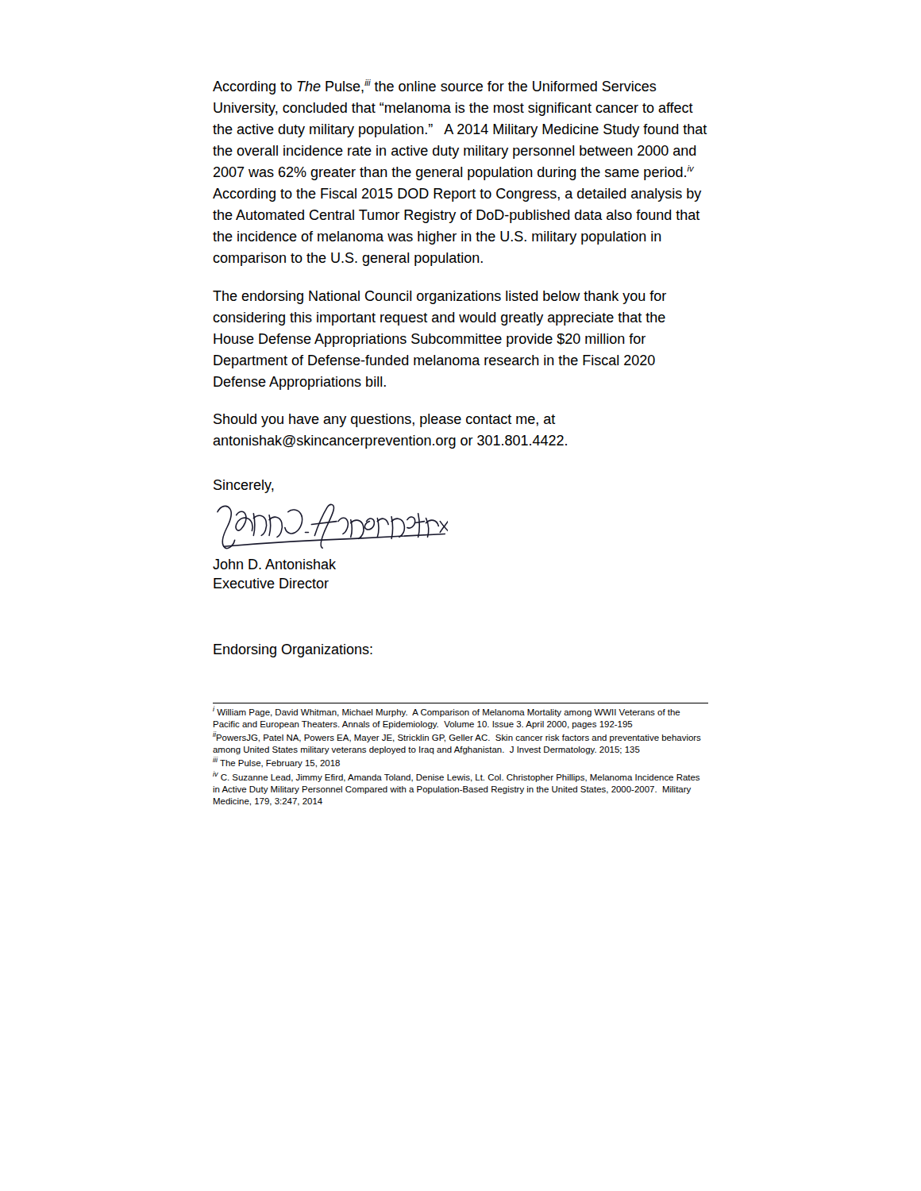According to The Pulse,iii the online source for the Uniformed Services University, concluded that “melanoma is the most significant cancer to affect the active duty military population.” A 2014 Military Medicine Study found that the overall incidence rate in active duty military personnel between 2000 and 2007 was 62% greater than the general population during the same period.iv According to the Fiscal 2015 DOD Report to Congress, a detailed analysis by the Automated Central Tumor Registry of DoD-published data also found that the incidence of melanoma was higher in the U.S. military population in comparison to the U.S. general population.
The endorsing National Council organizations listed below thank you for considering this important request and would greatly appreciate that the House Defense Appropriations Subcommittee provide $20 million for Department of Defense-funded melanoma research in the Fiscal 2020 Defense Appropriations bill.
Should you have any questions, please contact me, at antonishak@skincancerprevention.org or 301.801.4422.
Sincerely,
John D. Antonishak
Executive Director
Endorsing Organizations:
i William Page, David Whitman, Michael Murphy. A Comparison of Melanoma Mortality among WWII Veterans of the Pacific and European Theaters. Annals of Epidemiology. Volume 10. Issue 3. April 2000, pages 192-195
iiPowersJG, Patel NA, Powers EA, Mayer JE, Stricklin GP, Geller AC. Skin cancer risk factors and preventative behaviors among United States military veterans deployed to Iraq and Afghanistan. J Invest Dermatology. 2015; 135
iii The Pulse, February 15, 2018
iv C. Suzanne Lead, Jimmy Efird, Amanda Toland, Denise Lewis, Lt. Col. Christopher Phillips, Melanoma Incidence Rates in Active Duty Military Personnel Compared with a Population-Based Registry in the United States, 2000-2007. Military Medicine, 179, 3:247, 2014